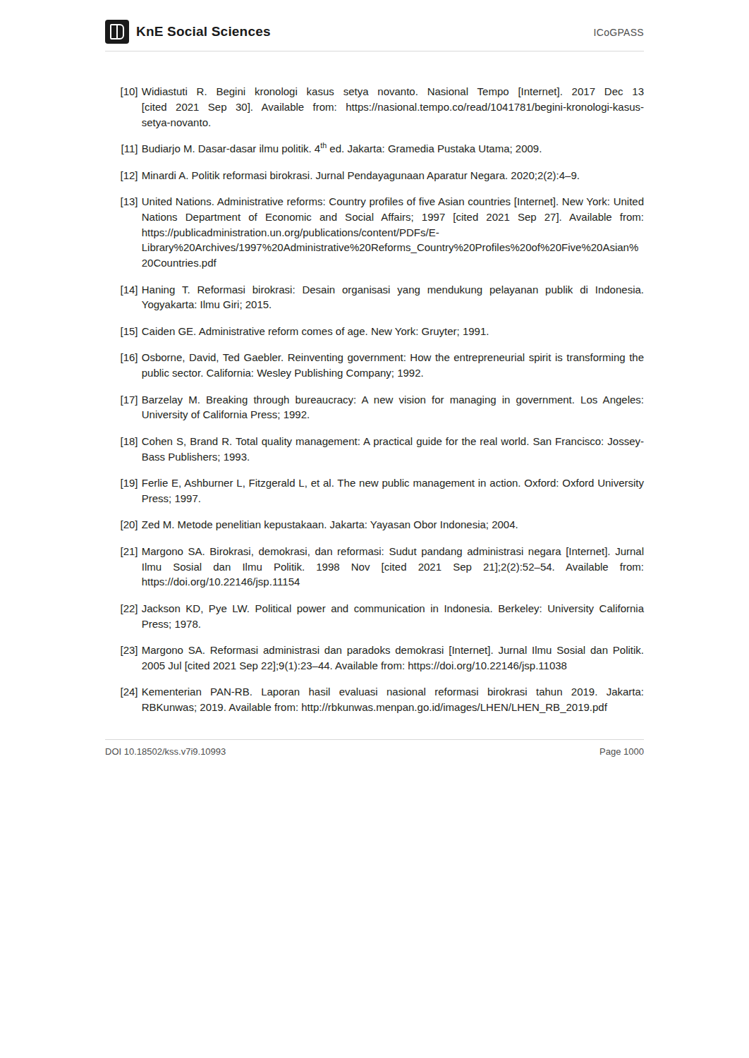KnE Social Sciences
ICoGPASS
[10] Widiastuti R. Begini kronologi kasus setya novanto. Nasional Tempo [Internet]. 2017 Dec 13 [cited 2021 Sep 30]. Available from: https://nasional.tempo.co/read/1041781/begini-kronologi-kasus-setya-novanto.
[11] Budiarjo M. Dasar-dasar ilmu politik. 4th ed. Jakarta: Gramedia Pustaka Utama; 2009.
[12] Minardi A. Politik reformasi birokrasi. Jurnal Pendayagunaan Aparatur Negara. 2020;2(2):4–9.
[13] United Nations. Administrative reforms: Country profiles of five Asian countries [Internet]. New York: United Nations Department of Economic and Social Affairs; 1997 [cited 2021 Sep 27]. Available from: https://publicadministration.un.org/publications/content/PDFs/E-Library%20Archives/1997%20Administrative%20Reforms_Country%20Profiles%20of%20Five%20Asian%20Countries.pdf
[14] Haning T. Reformasi birokrasi: Desain organisasi yang mendukung pelayanan publik di Indonesia. Yogyakarta: Ilmu Giri; 2015.
[15] Caiden GE. Administrative reform comes of age. New York: Gruyter; 1991.
[16] Osborne, David, Ted Gaebler. Reinventing government: How the entrepreneurial spirit is transforming the public sector. California: Wesley Publishing Company; 1992.
[17] Barzelay M. Breaking through bureaucracy: A new vision for managing in government. Los Angeles: University of California Press; 1992.
[18] Cohen S, Brand R. Total quality management: A practical guide for the real world. San Francisco: Jossey-Bass Publishers; 1993.
[19] Ferlie E, Ashburner L, Fitzgerald L, et al. The new public management in action. Oxford: Oxford University Press; 1997.
[20] Zed M. Metode penelitian kepustakaan. Jakarta: Yayasan Obor Indonesia; 2004.
[21] Margono SA. Birokrasi, demokrasi, dan reformasi: Sudut pandang administrasi negara [Internet]. Jurnal Ilmu Sosial dan Ilmu Politik. 1998 Nov [cited 2021 Sep 21];2(2):52–54. Available from: https://doi.org/10.22146/jsp.11154
[22] Jackson KD, Pye LW. Political power and communication in Indonesia. Berkeley: University California Press; 1978.
[23] Margono SA. Reformasi administrasi dan paradoks demokrasi [Internet]. Jurnal Ilmu Sosial dan Politik. 2005 Jul [cited 2021 Sep 22];9(1):23–44. Available from: https://doi.org/10.22146/jsp.11038
[24] Kementerian PAN-RB. Laporan hasil evaluasi nasional reformasi birokrasi tahun 2019. Jakarta: RBKunwas; 2019. Available from: http://rbkunwas.menpan.go.id/images/LHEN/LHEN_RB_2019.pdf
DOI 10.18502/kss.v7i9.10993
Page 1000